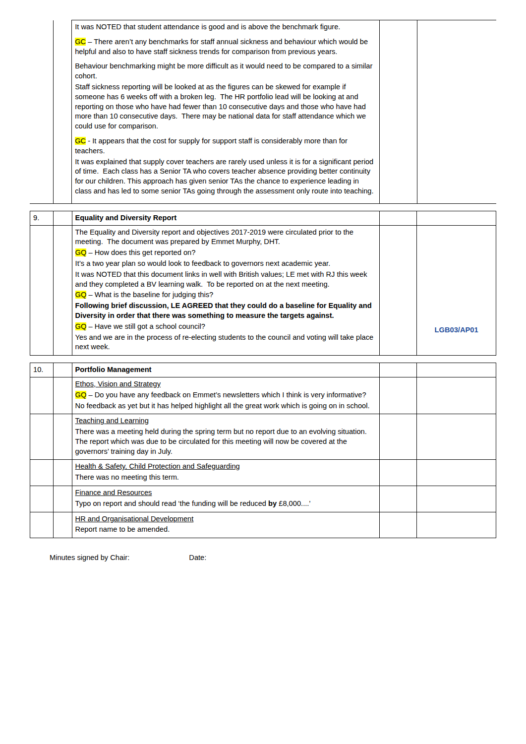| | | It was NOTED that student attendance is good and is above the benchmark figure. GC – There aren’t any benchmarks for staff annual sickness and behaviour which would be helpful and also to have staff sickness trends for comparison from previous years. Behaviour benchmarking might be more difficult as it would need to be compared to a similar cohort. Staff sickness reporting will be looked at as the figures can be skewed for example if someone has 6 weeks off with a broken leg. The HR portfolio lead will be looking at and reporting on those who have had fewer than 10 consecutive days and those who have had more than 10 consecutive days. There may be national data for staff attendance which we could use for comparison. GC - It appears that the cost for supply for support staff is considerably more than for teachers. It was explained that supply cover teachers are rarely used unless it is for a significant period of time. Each class has a Senior TA who covers teacher absence providing better continuity for our children. This approach has given senior TAs the chance to experience leading in class and has led to some senior TAs going through the assessment only route into teaching. | | |
| 9. | | Equality and Diversity Report | | |
| | | The Equality and Diversity report and objectives 2017-2019 were circulated prior to the meeting. The document was prepared by Emmet Murphy, DHT. GQ – How does this get reported on? It’s a two year plan so would look to feedback to governors next academic year. It was NOTED that this document links in well with British values; LE met with RJ this week and they completed a BV learning walk. To be reported on at the next meeting. GQ – What is the baseline for judging this? Following brief discussion, LE AGREED that they could do a baseline for Equality and Diversity in order that there was something to measure the targets against. GQ – Have we still got a school council? Yes and we are in the process of re-electing students to the council and voting will take place next week. | | LGB03/AP01 |
| 10. | | Portfolio Management | | |
| | | Ethos, Vision and Strategy GQ – Do you have any feedback on Emmet’s newsletters which I think is very informative? No feedback as yet but it has helped highlight all the great work which is going on in school. | | |
| | | Teaching and Learning There was a meeting held during the spring term but no report due to an evolving situation. The report which was due to be circulated for this meeting will now be covered at the governors’ training day in July. | | |
| | | Health & Safety, Child Protection and Safeguarding There was no meeting this term. | | |
| | | Finance and Resources Typo on report and should read ‘the funding will be reduced by £8,000....’ | | |
| | | HR and Organisational Development Report name to be amended. | | |
Minutes signed by Chair: Date: